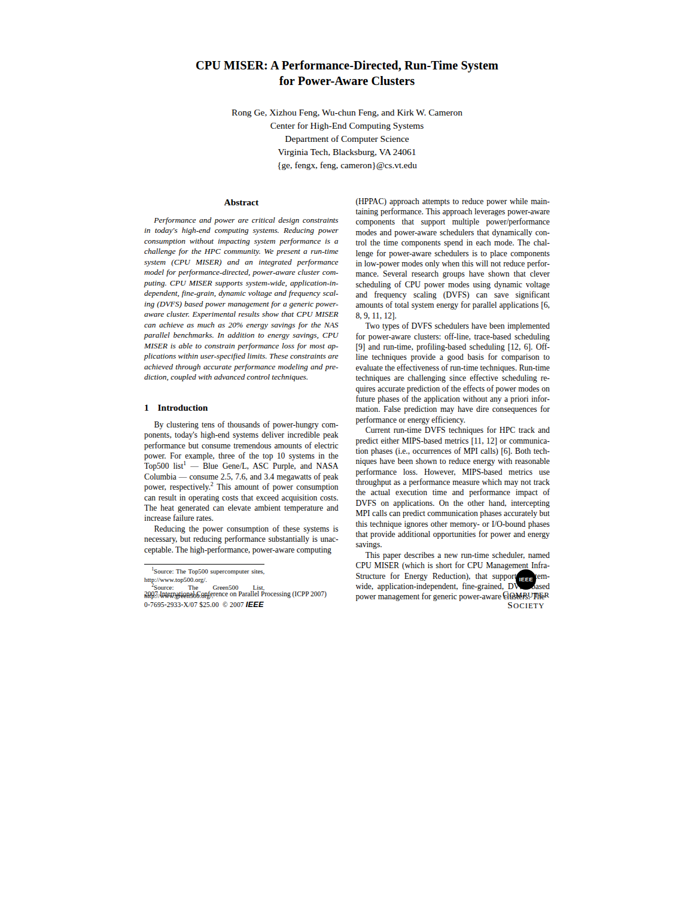CPU MISER: A Performance-Directed, Run-Time System
for Power-Aware Clusters
Rong Ge, Xizhou Feng, Wu-chun Feng, and Kirk W. Cameron
Center for High-End Computing Systems
Department of Computer Science
Virginia Tech, Blacksburg, VA 24061
{ge, fengx, feng, cameron}@cs.vt.edu
Abstract
Performance and power are critical design constraints in today's high-end computing systems. Reducing power consumption without impacting system performance is a challenge for the HPC community. We present a run-time system (CPU MISER) and an integrated performance model for performance-directed, power-aware cluster computing. CPU MISER supports system-wide, application-independent, fine-grain, dynamic voltage and frequency scaling (DVFS) based power management for a generic power-aware cluster. Experimental results show that CPU MISER can achieve as much as 20% energy savings for the NAS parallel benchmarks. In addition to energy savings, CPU MISER is able to constrain performance loss for most applications within user-specified limits. These constraints are achieved through accurate performance modeling and prediction, coupled with advanced control techniques.
1 Introduction
By clustering tens of thousands of power-hungry components, today's high-end systems deliver incredible peak performance but consume tremendous amounts of electric power. For example, three of the top 10 systems in the Top500 list1 — Blue Gene/L, ASC Purple, and NASA Columbia — consume 2.5, 7.6, and 3.4 megawatts of peak power, respectively.2 This amount of power consumption can result in operating costs that exceed acquisition costs. The heat generated can elevate ambient temperature and increase failure rates.
Reducing the power consumption of these systems is necessary, but reducing performance substantially is unacceptable. The high-performance, power-aware computing
1Source: The Top500 supercomputer sites, http://www.top500.org/.
2Source: The Green500 List, http://www.green500.org/.
(HPPAC) approach attempts to reduce power while maintaining performance. This approach leverages power-aware components that support multiple power/performance modes and power-aware schedulers that dynamically control the time components spend in each mode. The challenge for power-aware schedulers is to place components in low-power modes only when this will not reduce performance. Several research groups have shown that clever scheduling of CPU power modes using dynamic voltage and frequency scaling (DVFS) can save significant amounts of total system energy for parallel applications [6, 8, 9, 11, 12].
Two types of DVFS schedulers have been implemented for power-aware clusters: off-line, trace-based scheduling [9] and run-time, profiling-based scheduling [12, 6]. Off-line techniques provide a good basis for comparison to evaluate the effectiveness of run-time techniques. Run-time techniques are challenging since effective scheduling requires accurate prediction of the effects of power modes on future phases of the application without any a priori information. False prediction may have dire consequences for performance or energy efficiency.
Current run-time DVFS techniques for HPC track and predict either MIPS-based metrics [11, 12] or communication phases (i.e., occurrences of MPI calls) [6]. Both techniques have been shown to reduce energy with reasonable performance loss. However, MIPS-based metrics use throughput as a performance measure which may not track the actual execution time and performance impact of DVFS on applications. On the other hand, intercepting MPI calls can predict communication phases accurately but this technique ignores other memory- or I/O-bound phases that provide additional opportunities for power and energy savings.
This paper describes a new run-time scheduler, named CPU MISER (which is short for CPU Management Infra-Structure for Energy Reduction), that supports system-wide, application-independent, fine-grained, DVFS-based power management for generic power-aware clusters. The
2007 International Conference on Parallel Processing (ICPP 2007)
0-7695-2933-X/07 $25.00 © 2007 IEEE
IEEE
COMPUTER
SOCIETY